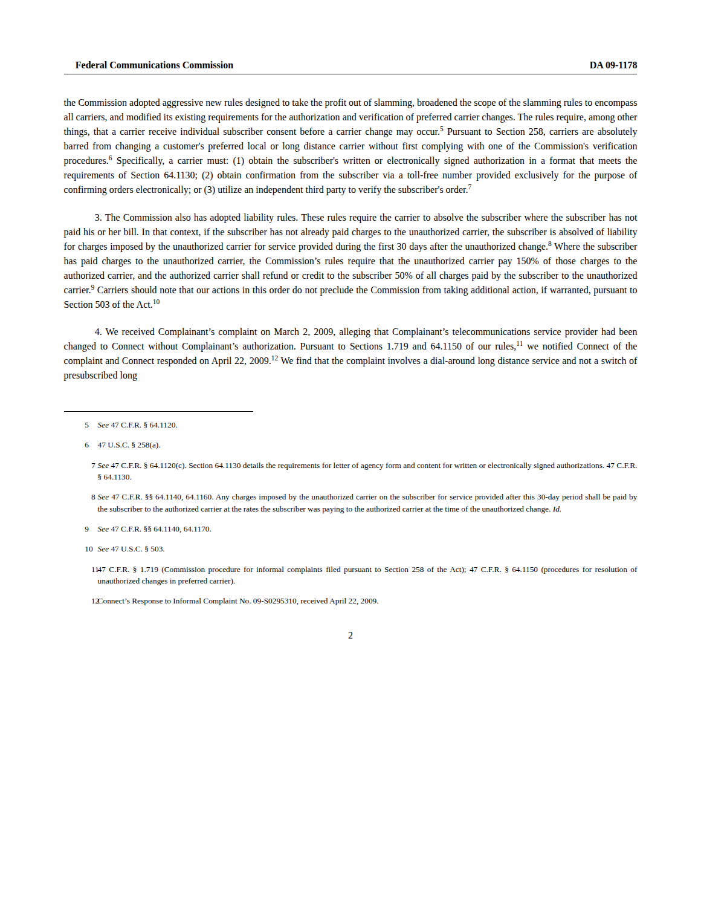Federal Communications Commission
DA 09-1178
the Commission adopted aggressive new rules designed to take the profit out of slamming, broadened the scope of the slamming rules to encompass all carriers, and modified its existing requirements for the authorization and verification of preferred carrier changes. The rules require, among other things, that a carrier receive individual subscriber consent before a carrier change may occur.5 Pursuant to Section 258, carriers are absolutely barred from changing a customer's preferred local or long distance carrier without first complying with one of the Commission's verification procedures.6 Specifically, a carrier must: (1) obtain the subscriber's written or electronically signed authorization in a format that meets the requirements of Section 64.1130; (2) obtain confirmation from the subscriber via a toll-free number provided exclusively for the purpose of confirming orders electronically; or (3) utilize an independent third party to verify the subscriber's order.7
3. The Commission also has adopted liability rules. These rules require the carrier to absolve the subscriber where the subscriber has not paid his or her bill. In that context, if the subscriber has not already paid charges to the unauthorized carrier, the subscriber is absolved of liability for charges imposed by the unauthorized carrier for service provided during the first 30 days after the unauthorized change.8 Where the subscriber has paid charges to the unauthorized carrier, the Commission’s rules require that the unauthorized carrier pay 150% of those charges to the authorized carrier, and the authorized carrier shall refund or credit to the subscriber 50% of all charges paid by the subscriber to the unauthorized carrier.9 Carriers should note that our actions in this order do not preclude the Commission from taking additional action, if warranted, pursuant to Section 503 of the Act.10
4. We received Complainant’s complaint on March 2, 2009, alleging that Complainant’s telecommunications service provider had been changed to Connect without Complainant’s authorization. Pursuant to Sections 1.719 and 64.1150 of our rules,11 we notified Connect of the complaint and Connect responded on April 22, 2009.12 We find that the complaint involves a dial-around long distance service and not a switch of presubscribed long
5
See 47 C.F.R. § 64.1120.
6
47 U.S.C. § 258(a).
7
See 47 C.F.R. § 64.1120(c). Section 64.1130 details the requirements for letter of agency form and content for written or electronically signed authorizations. 47 C.F.R. § 64.1130.
8
See 47 C.F.R. §§ 64.1140, 64.1160. Any charges imposed by the unauthorized carrier on the subscriber for service provided after this 30-day period shall be paid by the subscriber to the authorized carrier at the rates the subscriber was paying to the authorized carrier at the time of the unauthorized change. Id.
9
See 47 C.F.R. §§ 64.1140, 64.1170.
10
See 47 U.S.C. § 503.
11
47 C.F.R. § 1.719 (Commission procedure for informal complaints filed pursuant to Section 258 of the Act); 47 C.F.R. § 64.1150 (procedures for resolution of unauthorized changes in preferred carrier).
12
Connect’s Response to Informal Complaint No. 09-S0295310, received April 22, 2009.
2